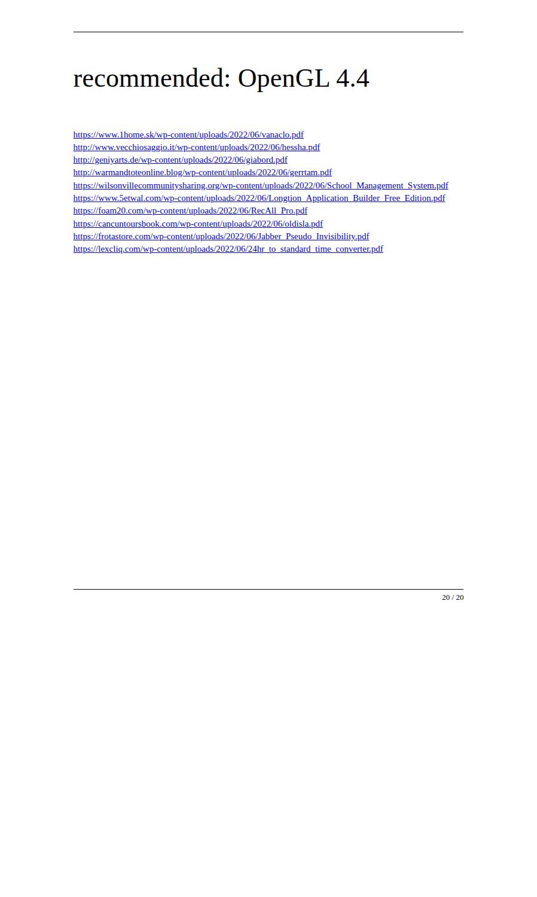recommended: OpenGL 4.4
https://www.1home.sk/wp-content/uploads/2022/06/vanaclo.pdf
http://www.vecchiosaggio.it/wp-content/uploads/2022/06/hessha.pdf
http://geniyarts.de/wp-content/uploads/2022/06/giabord.pdf
http://warmandtoteonline.blog/wp-content/uploads/2022/06/gerrtam.pdf
https://wilsonvillecommunitysharing.org/wp-content/uploads/2022/06/School_Management_System.pdf
https://www.5etwal.com/wp-content/uploads/2022/06/Longtion_Application_Builder_Free_Edition.pdf
https://foam20.com/wp-content/uploads/2022/06/RecAll_Pro.pdf
https://cancuntoursbook.com/wp-content/uploads/2022/06/oldisla.pdf
https://frotastore.com/wp-content/uploads/2022/06/Jabber_Pseudo_Invisibility.pdf
https://lexcliq.com/wp-content/uploads/2022/06/24hr_to_standard_time_converter.pdf
20 / 20